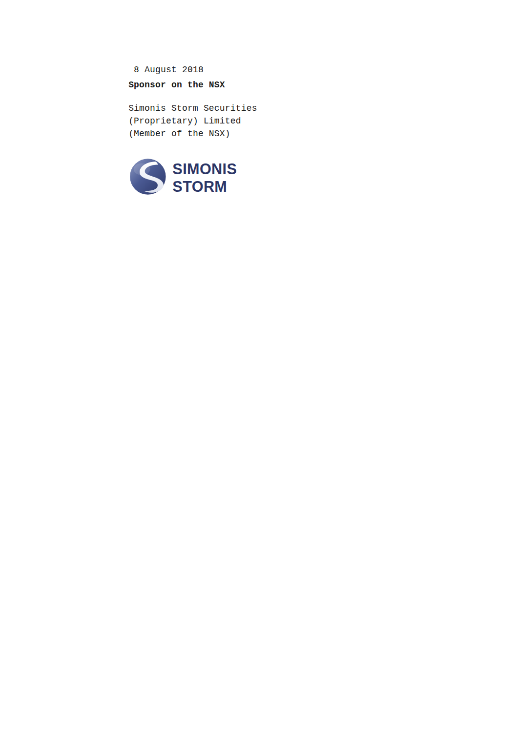8 August 2018
Sponsor on the NSX
Simonis Storm Securities
(Proprietary) Limited
(Member of the NSX)
SIMONIS STORM